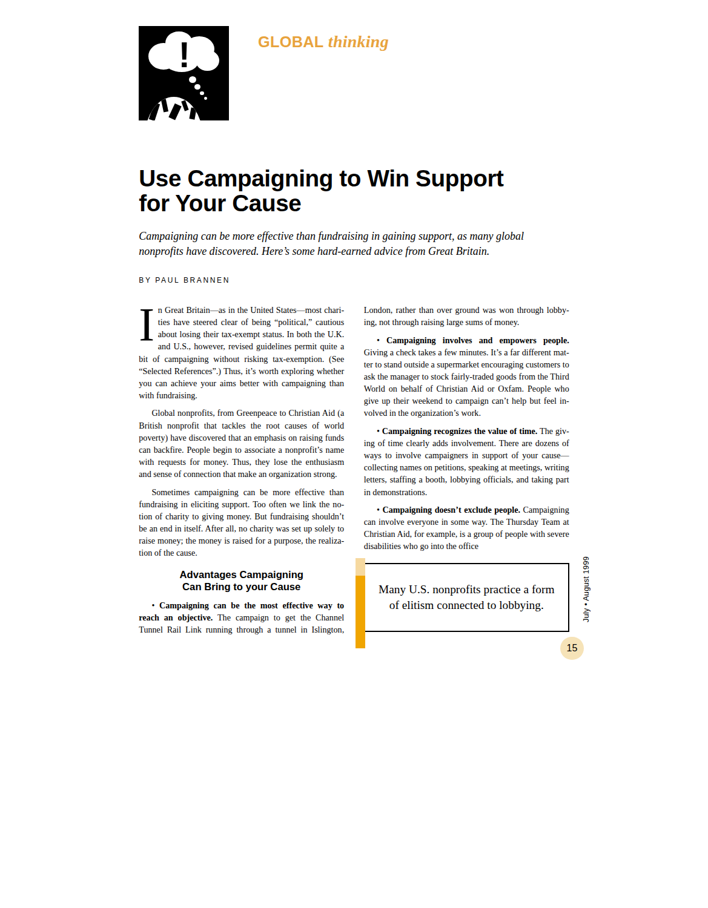!
GLOBAL thinking
Use Campaigning to Win Support
for Your Cause
Campaigning can be more effective than fundraising in gaining support, as many global nonprofits have discovered. Here’s some hard-earned advice from Great Britain.
BY PAUL BRANNEN
In Great Britain—as in the United States—most charities have steered clear of being “political,” cautious about losing their tax-exempt status. In both the U.K. and U.S., however, revised guidelines permit quite a bit of campaigning without risking tax-exemption. (See “Selected References”.) Thus, it’s worth exploring whether you can achieve your aims better with campaigning than with fundraising.
Global nonprofits, from Greenpeace to Christian Aid (a British nonprofit that tackles the root causes of world poverty) have discovered that an emphasis on raising funds can backfire. People begin to associate a nonprofit’s name with requests for money. Thus, they lose the enthusiasm and sense of connection that make an organization strong.
Sometimes campaigning can be more effective than fundraising in eliciting support. Too often we link the notion of charity to giving money. But fundraising shouldn’t be an end in itself. After all, no charity was set up solely to raise money; the money is raised for a purpose, the realization of the cause.
Advantages Campaigning
Can Bring to your Cause
• Campaigning can be the most effective way to reach an objective. The campaign to get the Channel Tunnel Rail Link running through a tunnel in Islington, London, rather than over ground was won through lobbying, not through raising large sums of money.
• Campaigning involves and empowers people. Giving a check takes a few minutes. It’s a far different matter to stand outside a supermarket encouraging customers to ask the manager to stock fairly-traded goods from the Third World on behalf of Christian Aid or Oxfam. People who give up their weekend to campaign can’t help but feel involved in the organization’s work.
• Campaigning recognizes the value of time. The giving of time clearly adds involvement. There are dozens of ways to involve campaigners in support of your cause—collecting names on petitions, speaking at meetings, writing letters, staffing a booth, lobbying officials, and taking part in demonstrations.
• Campaigning doesn’t exclude people. Campaigning can involve everyone in some way. The Thursday Team at Christian Aid, for example, is a group of people with severe disabilities who go into the office
Many U.S. nonprofits practice a form
of elitism connected to lobbying.
July • August 1999
15